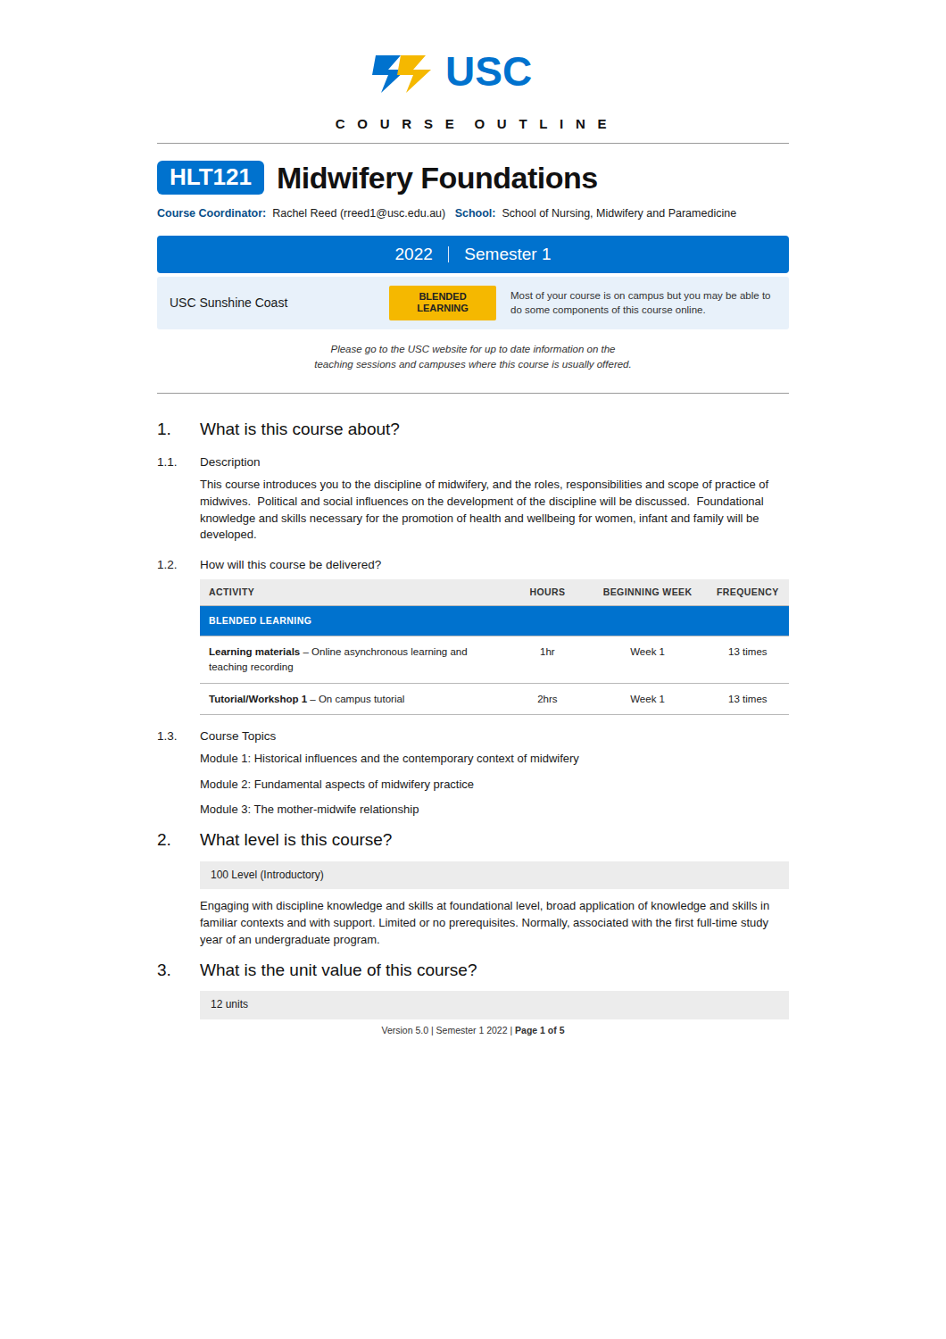USC
C O U R S E O U T L I N E
HLT121 Midwifery Foundations
Course Coordinator: Rachel Reed (rreed1@usc.edu.au) School: School of Nursing, Midwifery and Paramedicine
2022 Semester 1
USC Sunshine Coast
BLENDED
LEARNING
Most of your course is on campus but you may be able to do some components of this course online.
Please go to the USC website for up to date information on the
teaching sessions and campuses where this course is usually offered.
1. What is this course about?
1.1. Description
This course introduces you to the discipline of midwifery, and the roles, responsibilities and scope of practice of midwives. Political and social influences on the development of the discipline will be discussed. Foundational knowledge and skills necessary for the promotion of health and wellbeing for women, infant and family will be developed.
1.2. How will this course be delivered?
| ACTIVITY | HOURS | BEGINNING WEEK | FREQUENCY |
| --- | --- | --- | --- |
| BLENDED LEARNING |
| Learning materials – Online asynchronous learning and teaching recording | 1hr | Week 1 | 13 times |
| Tutorial/Workshop 1 – On campus tutorial | 2hrs | Week 1 | 13 times |
1.3. Course Topics
Module 1: Historical influences and the contemporary context of midwifery
Module 2: Fundamental aspects of midwifery practice
Module 3: The mother-midwife relationship
2. What level is this course?
100 Level (Introductory)
Engaging with discipline knowledge and skills at foundational level, broad application of knowledge and skills in familiar contexts and with support. Limited or no prerequisites. Normally, associated with the first full-time study year of an undergraduate program.
3. What is the unit value of this course?
12 units
Version 5.0 | Semester 1 2022 | Page 1 of 5